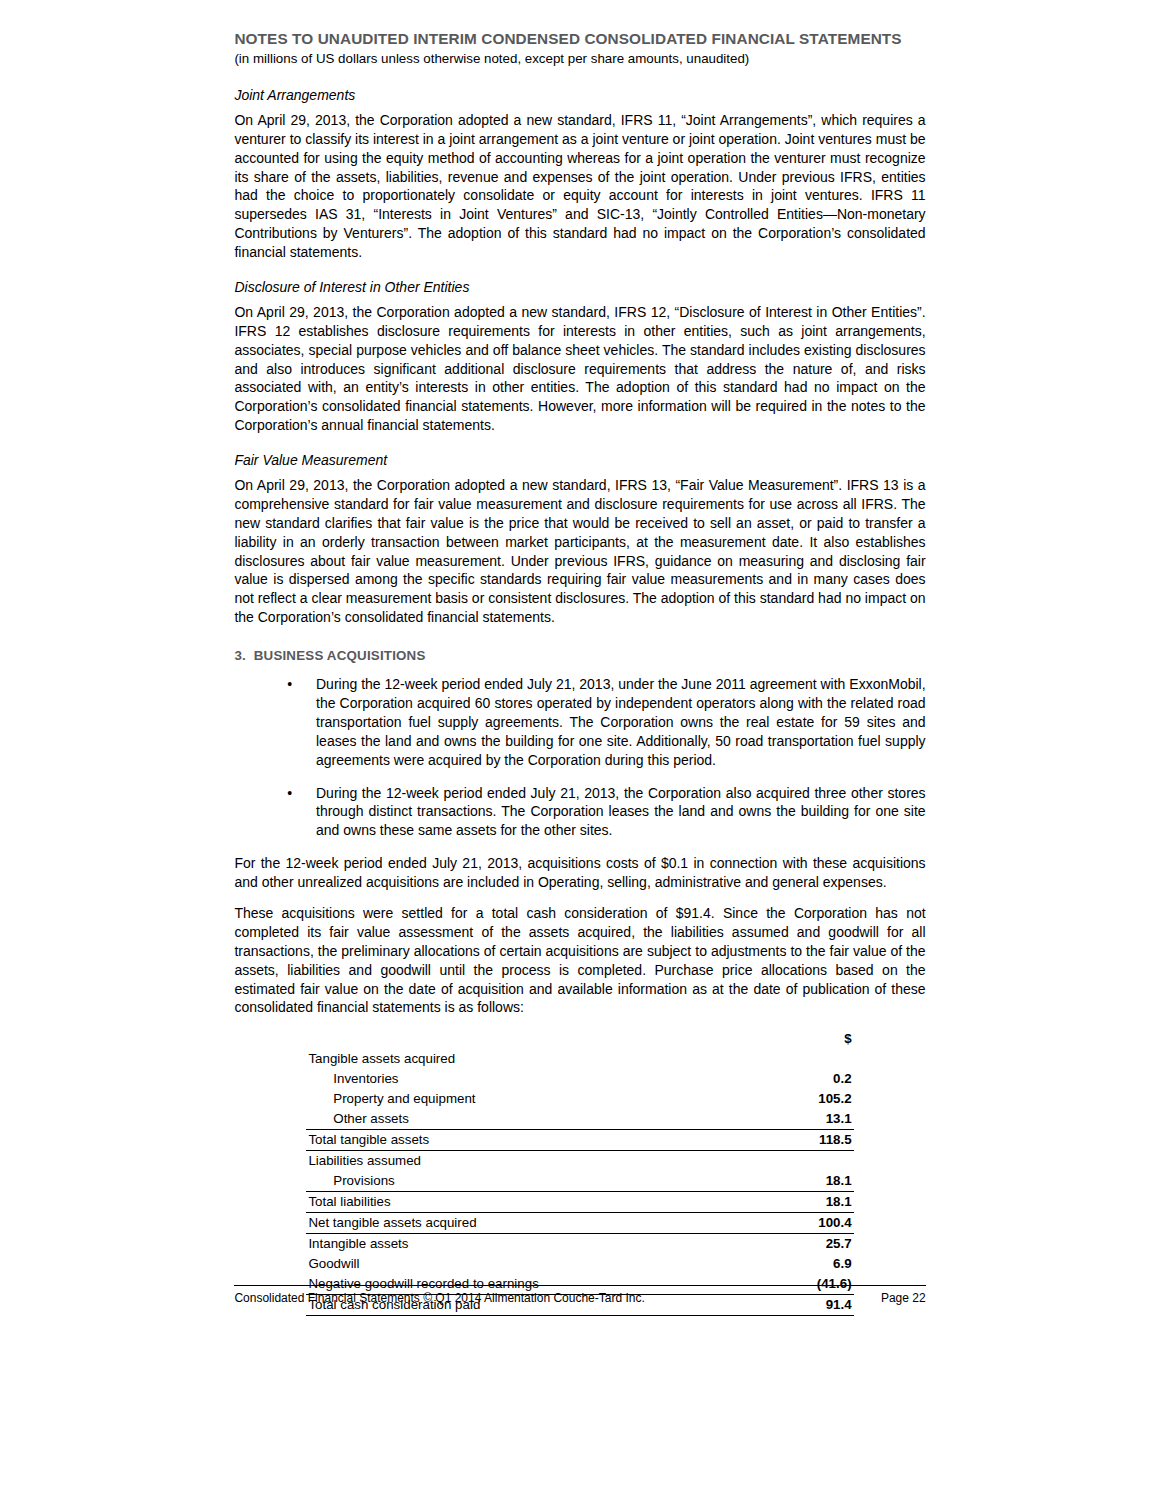NOTES TO UNAUDITED INTERIM CONDENSED CONSOLIDATED FINANCIAL STATEMENTS
(in millions of US dollars unless otherwise noted, except per share amounts, unaudited)
Joint Arrangements
On April 29, 2013, the Corporation adopted a new standard, IFRS 11, “Joint Arrangements”, which requires a venturer to classify its interest in a joint arrangement as a joint venture or joint operation. Joint ventures must be accounted for using the equity method of accounting whereas for a joint operation the venturer must recognize its share of the assets, liabilities, revenue and expenses of the joint operation. Under previous IFRS, entities had the choice to proportionately consolidate or equity account for interests in joint ventures. IFRS 11 supersedes IAS 31, “Interests in Joint Ventures” and SIC-13, “Jointly Controlled Entities—Non-monetary Contributions by Venturers”. The adoption of this standard had no impact on the Corporation’s consolidated financial statements.
Disclosure of Interest in Other Entities
On April 29, 2013, the Corporation adopted a new standard, IFRS 12, “Disclosure of Interest in Other Entities”. IFRS 12 establishes disclosure requirements for interests in other entities, such as joint arrangements, associates, special purpose vehicles and off balance sheet vehicles. The standard includes existing disclosures and also introduces significant additional disclosure requirements that address the nature of, and risks associated with, an entity’s interests in other entities. The adoption of this standard had no impact on the Corporation’s consolidated financial statements. However, more information will be required in the notes to the Corporation’s annual financial statements.
Fair Value Measurement
On April 29, 2013, the Corporation adopted a new standard, IFRS 13, “Fair Value Measurement”. IFRS 13 is a comprehensive standard for fair value measurement and disclosure requirements for use across all IFRS. The new standard clarifies that fair value is the price that would be received to sell an asset, or paid to transfer a liability in an orderly transaction between market participants, at the measurement date. It also establishes disclosures about fair value measurement. Under previous IFRS, guidance on measuring and disclosing fair value is dispersed among the specific standards requiring fair value measurements and in many cases does not reflect a clear measurement basis or consistent disclosures. The adoption of this standard had no impact on the Corporation’s consolidated financial statements.
3. BUSINESS ACQUISITIONS
During the 12-week period ended July 21, 2013, under the June 2011 agreement with ExxonMobil, the Corporation acquired 60 stores operated by independent operators along with the related road transportation fuel supply agreements. The Corporation owns the real estate for 59 sites and leases the land and owns the building for one site. Additionally, 50 road transportation fuel supply agreements were acquired by the Corporation during this period.
During the 12-week period ended July 21, 2013, the Corporation also acquired three other stores through distinct transactions. The Corporation leases the land and owns the building for one site and owns these same assets for the other sites.
For the 12-week period ended July 21, 2013, acquisitions costs of $0.1 in connection with these acquisitions and other unrealized acquisitions are included in Operating, selling, administrative and general expenses.
These acquisitions were settled for a total cash consideration of $91.4. Since the Corporation has not completed its fair value assessment of the assets acquired, the liabilities assumed and goodwill for all transactions, the preliminary allocations of certain acquisitions are subject to adjustments to the fair value of the assets, liabilities and goodwill until the process is completed. Purchase price allocations based on the estimated fair value on the date of acquisition and available information as at the date of publication of these consolidated financial statements is as follows:
| | $ |
| Tangible assets acquired | |
| Inventories | 0.2 |
| Property and equipment | 105.2 |
| Other assets | 13.1 |
| Total tangible assets | 118.5 |
| Liabilities assumed | |
| Provisions | 18.1 |
| Total liabilities | 18.1 |
| Net tangible assets acquired | 100.4 |
| Intangible assets | 25.7 |
| Goodwill | 6.9 |
| Negative goodwill recorded to earnings | (41.6) |
| Total cash consideration paid | 91.4 |
Consolidated Financial Statements © Q1 2014 Alimentation Couche-Tard Inc.
Page 22